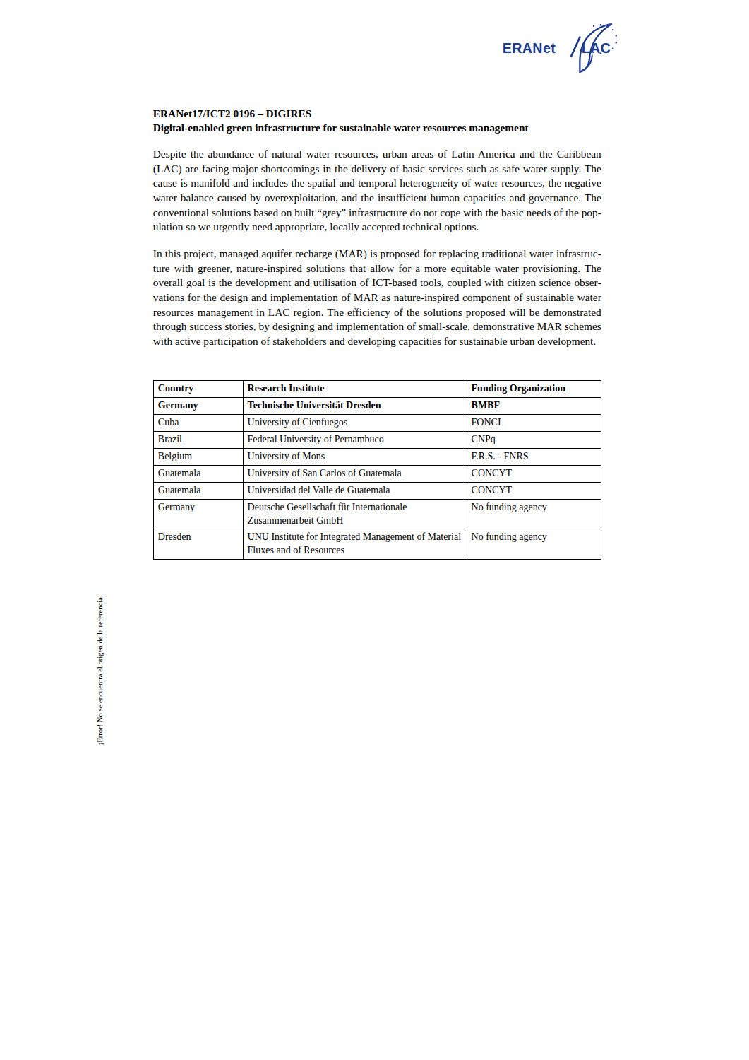ERANet LAC
ERANet17/ICT2 0196 – DIGIRES Digital-enabled green infrastructure for sustainable water resources management
Despite the abundance of natural water resources, urban areas of Latin America and the Caribbean (LAC) are facing major shortcomings in the delivery of basic services such as safe water supply. The cause is manifold and includes the spatial and temporal heterogeneity of water resources, the negative water balance caused by overexploitation, and the insufficient human capacities and governance. The conventional solutions based on built “grey” infrastructure do not cope with the basic needs of the population so we urgently need appropriate, locally accepted technical options.
In this project, managed aquifer recharge (MAR) is proposed for replacing traditional water infrastructure with greener, nature-inspired solutions that allow for a more equitable water provisioning. The overall goal is the development and utilisation of ICT-based tools, coupled with citizen science observations for the design and implementation of MAR as nature-inspired component of sustainable water resources management in LAC region. The efficiency of the solutions proposed will be demonstrated through success stories, by designing and implementation of small-scale, demonstrative MAR schemes with active participation of stakeholders and developing capacities for sustainable urban development.
| Country | Research Institute | Funding Organization |
| --- | --- | --- |
| Germany | Technische Universität Dresden | BMBF |
| Cuba | University of Cienfuegos | FONCI |
| Brazil | Federal University of Pernambuco | CNPq |
| Belgium | University of Mons | F.R.S. - FNRS |
| Guatemala | University of San Carlos of Guatemala | CONCYT |
| Guatemala | Universidad del Valle de Guatemala | CONCYT |
| Germany | Deutsche Gesellschaft für Internationale Zusammenarbeit GmbH | No funding agency |
| Dresden | UNU Institute for Integrated Management of Material Fluxes and of Resources | No funding agency |
¡Error! No se encuentra el origen de la referencia.